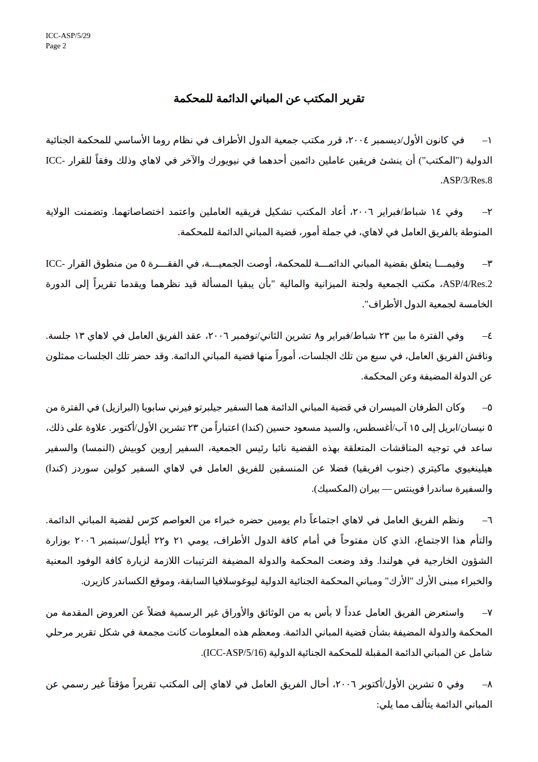ICC-ASP/5/29
Page 2
تقرير المكتب عن المباني الدائمة للمحكمة
١– في كانون الأول/ديسمبر ٢٠٠٤، قرر مكتب جمعية الدول الأطراف في نظام روما الأساسي للمحكمة الجنائية الدولية ("المكتب") أن ينشئ فريقين عاملين دائمين أحدهما في نيويورك والآخر في لاهاي وذلك وفقاً للقرار ICC-ASP/3/Res.8.
٢– وفي ١٤ شباط/فبراير ٢٠٠٦، أعاد المكتب تشكيل فريقيه العاملين واعتمد اختصاصاتهما. وتضمنت الولاية المنوطة بالفريق العامل في لاهاي، في جملة أمور، قضية المباني الدائمة للمحكمة.
٣– وفيمـــا يتعلق بقضية المباني الدائمـــة للمحكمة، أوصت الجمعيـــة، في الفقـــرة ٥ من منطوق القرار ICC-ASP/4/Res.2، مكتب الجمعية ولجنة الميزانية والمالية "بأن يبقيا المسألة قيد نظرهما ويقدما تقريراً إلى الدورة الخامسة لجمعية الدول الأطراف".
٤– وفي الفترة ما بين ٢٣ شباط/فبراير و٨ تشرين الثاني/نوفمبر ٢٠٠٦، عقد الفريق العامل في لاهاي ١٣ جلسة. وناقش الفريق العامل، في سبع من تلك الجلسات، أموراً منها قضية المباني الدائمة. وقد حضر تلك الجلسات ممثلون عن الدولة المضيفة وعن المحكمة.
٥– وكان الطرفان الميسران في قضية المباني الدائمة هما السفير جيلبرتو فيرني سابويا (البرازيل) في الفترة من ٥ نيسان/ابريل إلى ١٥ آب/أغسطس، والسيد مسعود حسين (كندا) اعتباراً من ٢٣ تشرين الأول/أكتوبر. علاوة على ذلك، ساعد في توجيه المناقشات المتعلقة بهذه القضية نائبا رئيس الجمعية، السفير إروين كوبيش (النمسا) والسفير هيلينغيوي ماكيتري (جنوب افريقيا) فضلا عن المنسقين للفريق العامل في لاهاي السفير كولين سوردز (كندا) والسفيرة ساندرا فوينتس — بيران (المكسيك).
٦– ونظم الفريق العامل في لاهاي اجتماعاً دام يومين حضره خبراء من العواصم كرّس لقضية المباني الدائمة. والتأم هذا الاجتماع، الذي كان مفتوحاً في أمام كافة الدول الأطراف، يومي ٢١ و٢٢ أيلول/سبتمبر ٢٠٠٦ بوزارة الشؤون الخارجية في هولندا. وقد وضعت المحكمة والدولة المضيفة الترتيبات اللازمة لزيارة كافة الوفود المعنية والخبراء مبنى الأرك "الأرك" ومباني المحكمة الجنائية الدولية ليوغوسلافيا السابقة، وموقع الكساندر كازيرن.
٧– واستعرض الفريق العامل عدداً لا بأس به من الوثائق والأوراق غير الرسمية فضلاً عن العروض المقدمة من المحكمة والدولة المضيفة بشأن قضية المباني الدائمة. ومعظم هذه المعلومات كانت مجمعة في شكل تقرير مرحلي شامل عن المباني الدائمة المقبلة للمحكمة الجنائية الدولية (ICC-ASP/5/16).
٨– وفي ٥ تشرين الأول/أكتوبر ٢٠٠٦، أحال الفريق العامل في لاهاي إلى المكتب تقريراً مؤقتاً غير رسمي عن المباني الدائمة يتألف مما يلي: